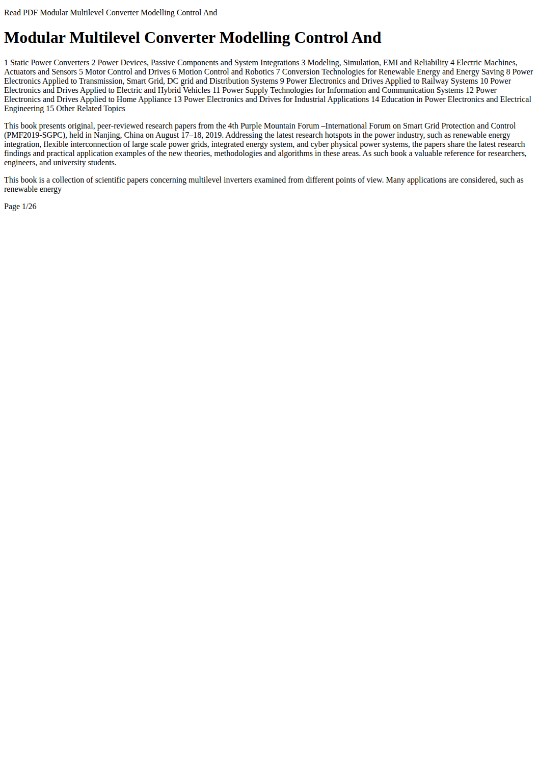Read PDF Modular Multilevel Converter Modelling Control And
Modular Multilevel Converter Modelling Control And
1 Static Power Converters 2 Power Devices, Passive Components and System Integrations 3 Modeling, Simulation, EMI and Reliability 4 Electric Machines, Actuators and Sensors 5 Motor Control and Drives 6 Motion Control and Robotics 7 Conversion Technologies for Renewable Energy and Energy Saving 8 Power Electronics Applied to Transmission, Smart Grid, DC grid and Distribution Systems 9 Power Electronics and Drives Applied to Railway Systems 10 Power Electronics and Drives Applied to Electric and Hybrid Vehicles 11 Power Supply Technologies for Information and Communication Systems 12 Power Electronics and Drives Applied to Home Appliance 13 Power Electronics and Drives for Industrial Applications 14 Education in Power Electronics and Electrical Engineering 15 Other Related Topics
This book presents original, peer-reviewed research papers from the 4th Purple Mountain Forum –International Forum on Smart Grid Protection and Control (PMF2019-SGPC), held in Nanjing, China on August 17–18, 2019. Addressing the latest research hotspots in the power industry, such as renewable energy integration, flexible interconnection of large scale power grids, integrated energy system, and cyber physical power systems, the papers share the latest research findings and practical application examples of the new theories, methodologies and algorithms in these areas. As such book a valuable reference for researchers, engineers, and university students.
This book is a collection of scientific papers concerning multilevel inverters examined from different points of view. Many applications are considered, such as renewable energy
Page 1/26